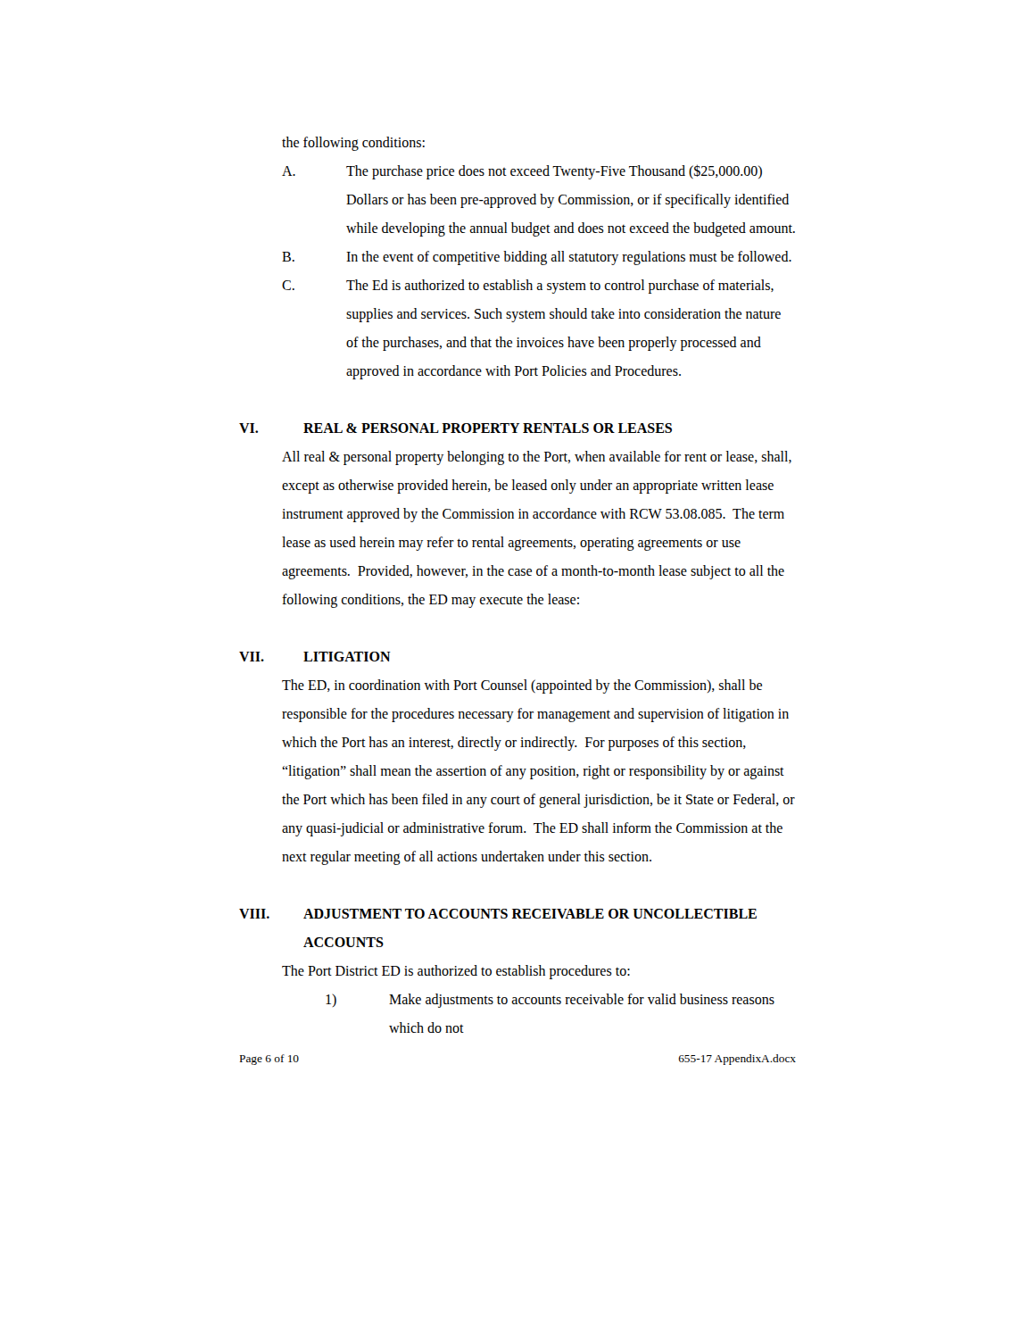the following conditions:
A. The purchase price does not exceed Twenty-Five Thousand ($25,000.00) Dollars or has been pre-approved by Commission, or if specifically identified while developing the annual budget and does not exceed the budgeted amount.
B. In the event of competitive bidding all statutory regulations must be followed.
C. The Ed is authorized to establish a system to control purchase of materials, supplies and services. Such system should take into consideration the nature of the purchases, and that the invoices have been properly processed and approved in accordance with Port Policies and Procedures.
VI. REAL & PERSONAL PROPERTY RENTALS OR LEASES
All real & personal property belonging to the Port, when available for rent or lease, shall, except as otherwise provided herein, be leased only under an appropriate written lease instrument approved by the Commission in accordance with RCW 53.08.085. The term lease as used herein may refer to rental agreements, operating agreements or use agreements. Provided, however, in the case of a month-to-month lease subject to all the following conditions, the ED may execute the lease:
VII. LITIGATION
The ED, in coordination with Port Counsel (appointed by the Commission), shall be responsible for the procedures necessary for management and supervision of litigation in which the Port has an interest, directly or indirectly. For purposes of this section, “litigation” shall mean the assertion of any position, right or responsibility by or against the Port which has been filed in any court of general jurisdiction, be it State or Federal, or any quasi-judicial or administrative forum. The ED shall inform the Commission at the next regular meeting of all actions undertaken under this section.
VIII. ADJUSTMENT TO ACCOUNTS RECEIVABLE OR UNCOLLECTIBLE ACCOUNTS
The Port District ED is authorized to establish procedures to:
1) Make adjustments to accounts receivable for valid business reasons which do not
Page 6 of 10 655-17 AppendixA.docx